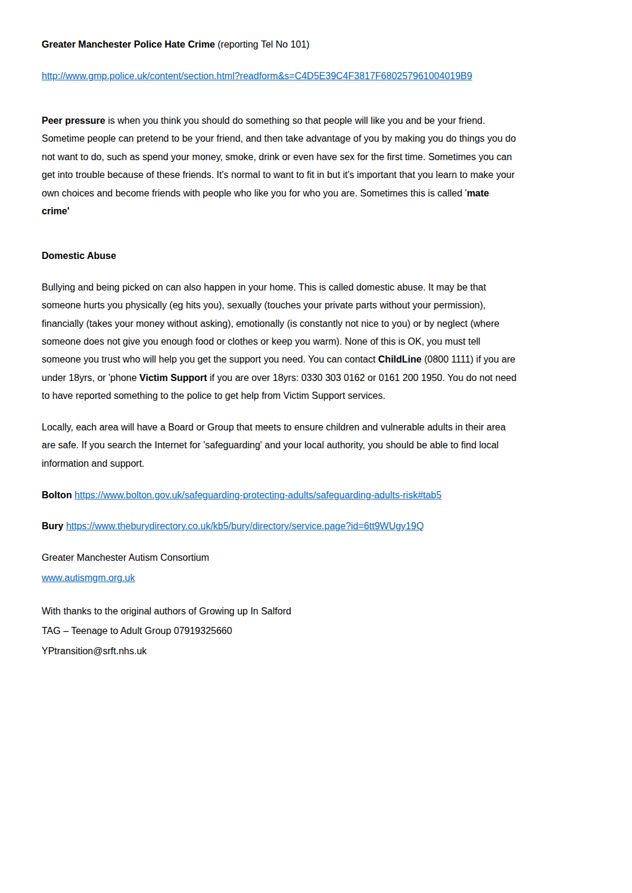Greater Manchester Police Hate Crime (reporting Tel No 101)
http://www.gmp.police.uk/content/section.html?readform&s=C4D5E39C4F3817F680257961004019B9
Peer pressure is when you think you should do something so that people will like you and be your friend. Sometime people can pretend to be your friend, and then take advantage of you by making you do things you do not want to do, such as spend your money, smoke, drink or even have sex for the first time. Sometimes you can get into trouble because of these friends. It's normal to want to fit in but it's important that you learn to make your own choices and become friends with people who like you for who you are. Sometimes this is called 'mate crime'
Domestic Abuse
Bullying and being picked on can also happen in your home. This is called domestic abuse. It may be that someone hurts you physically (eg hits you), sexually (touches your private parts without your permission), financially (takes your money without asking), emotionally (is constantly not nice to you) or by neglect (where someone does not give you enough food or clothes or keep you warm). None of this is OK, you must tell someone you trust who will help you get the support you need. You can contact ChildLine (0800 1111) if you are under 18yrs, or 'phone Victim Support if you are over 18yrs: 0330 303 0162 or 0161 200 1950. You do not need to have reported something to the police to get help from Victim Support services.
Locally, each area will have a Board or Group that meets to ensure children and vulnerable adults in their area are safe. If you search the Internet for 'safeguarding' and your local authority, you should be able to find local information and support.
Bolton https://www.bolton.gov.uk/safeguarding-protecting-adults/safeguarding-adults-risk#tab5
Bury https://www.theburydirectory.co.uk/kb5/bury/directory/service.page?id=6tt9WUgy19Q
Greater Manchester Autism Consortium
www.autismgm.org.uk
With thanks to the original authors of Growing up In Salford
TAG – Teenage to Adult Group 07919325660
YPtransition@srft.nhs.uk